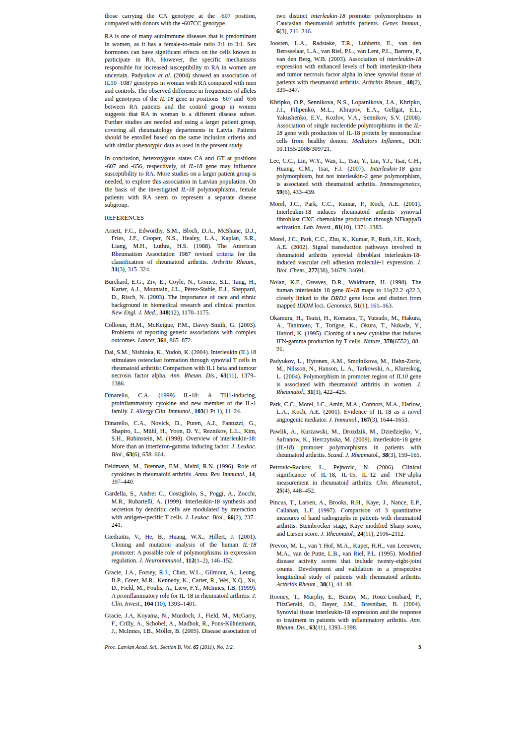those carrying the CA genotype at the -607 position, compared with donors with the -607CC genotype.
RA is one of many autoimmune diseases that is predominant in women, as it has a female-to-male ratio 2:1 to 3:1. Sex hormones can have significant effects on the cells known to participate in RA. However, the specific mechanisms responsible for increased susceptibility to RA in women are uncertain. Padyukov et al. (2004) showed an association of IL10 -1087 genotypes in woman with RA compared with men and controls. The observed difference in frequencies of alleles and genotypes of the IL-18 gene in positions -607 and -656 between RA patients and the control group in women suggests that RA in woman is a different disease subset. Further studies are needed and using a larger patient group, covering all rheumatology departments in Latvia. Patients should be enrolled based on the same inclusion criteria and with similar phenotypic data as used in the present study.
In conclusion, heterozygous states CA and GT at positions -607 and -656, respectively, of IL-18 gene may influence susceptibility to RA. More studies on a larger patient group is needed, to explore this association in Latvian population. On the basis of the investigated IL-18 polymorphisms, female patients with RA seem to represent a separate disease subgroup.
REFERENCES
Arnett, F.C., Edworthy, S.M., Bloch, D.A., McShane, D.J., Fries, J.F., Cooper, N.S., Healey, L.A., Kaplan, S.R., Liang, M.H., Luthra, H.S. (1988). The American Rheumatism Association 1987 revised criteria for the classification of rheumatoid arthritis. Arthritis Rheum., 31(3), 315–324.
Burchard, E.G., Ziv, E., Coyle, N., Gomez, S.L, Tang, H., Karter, A.J., Mountain, J.L., Pérez-Stable, E.J., Sheppard, D., Risch, N. (2003). The importance of race and ethnic background in biomedical research and clinical practice. New Engl. J. Med., 348(12), 1170–1175.
Colhoun, H.M., McKeigue, P.M., Davey-Smith, G. (2003). Problems of reporting genetic associations with complex outcomes. Lancet, 361, 865–872.
Dai, S.M., Nishioka, K., Yudoh, K. (2004). Interleukin (IL) 18 stimulates osteoclast formation through synovial T cells in rheumatoid arthritis: Comparison with IL1 beta and tumour necrosis factor alpha. Ann. Rheum. Dis., 63(11), 1379–1386.
Dinarello, C.A. (1999) IL-18: A TH1-inducing, proinflammatory cytokine and new member of the IL-1 family. J. Allergy Clin. Immunol., 103(1 Pt 1), 11–24.
Dinarello, C.A., Novick, D., Puren, A.J., Fantuzzi, G., Shapiro, L., Mühl, H., Yoon, D. Y., Reznikov, L.L., Kim, S.H., Rubinstein, M. (1998). Overview of interleukin-18: More than an interferon-gamma inducing factor. J. Leukoc. Biol., 63(6), 658–664.
Feldmann, M., Brennan, F.M., Maini, R.N. (1996). Role of cytokines in rheumatoid arthritis. Annu. Rev. Immunol., 14, 397–440.
Gardella, S., Andrei C., Costigliolo, S., Poggi, A., Zocchi, M.R., Rubartelli, A. (1999). Interleukin-18 synthesis and secretion by dendritic cells are modulated by interaction with antigen-specific T cells. J. Leukoc. Biol., 66(2), 237–241.
Giedraitis, V., He, B., Huang, W.X., Hillert, J. (2001). Cloning and mutation analysis of the human IL-18 promoter: A possible role of polymorphisms in expression regulation. J. Neuroimmunol., 112(1–2), 146–152.
Gracie, J.A., Forsey, R.J., Chan, W.L., Gilmour, A., Leung, B.P., Greer, M.R., Kennedy, K., Carter, R., Wei, X.Q., Xu, D., Field, M., Foulis, A., Liew, F.Y., McInnes, I.B. (1999). A proinflammatory role for IL-18 in rheumatoid arthritis. J. Clin. Invest., 104 (10), 1393–1401.
Gracie, J.A, Koyama, N., Murdoch, J., Field, M., McGarry, F., Crilly, A., Schobel, A., Madhok, R., Pons-Kühnemann, J., McInnes, I.B., Möller, B. (2005). Disease association of two distinct interleukin-18 promoter polymorphisms in Caucasian rheumatoid arthritis patients. Genes Immun., 6(3), 211–216.
Joosten, L.A., Radstake, T.R., Lubberts, E., van den Berssselaar, L.A., van Riel, P.L., van Lent, P.L., Barrera, P., van den Berg, W.B. (2003). Association of interleukin-18 expression with enhanced levels of both interleukin-1beta and tumor necrosis factor alpha in knee synovial tissue of patients with rheumatoid arthritis. Arthritis Rheum., 48(2), 339–347.
Khripko, O.P., Sennikova, N.S., Lopatnikova, J.A., Khripko, J.I., Filipenko, M.L., Khrapov, E.A., Gelfgat, E.L., Yakushenko, E.V., Kozlov, V.A., Sennikov, S.V. (2008). Association of single nucleotide polymorphisms in the IL-18 gene with production of IL-18 protein by mononuclear cells from healthy donors. Mediators Inflamm., DOI: 10.1155/2008/309721.
Lee, C.C., Lin, W.Y., Wan, L., Tsai, Y., Lin, Y.J., Tsai, C.H., Huang, C.M., Tsai, F.J. (2007). Interleukin-18 gene polymorphism, but not interleukin-2 gene polymorphism, is associated with rheumatoid arthritis. Immunogenetics, 59(6), 433–439.
Morel, J.C., Park, C.C., Kumar, P., Koch, A.E. (2001). Interleukin-18 induces rheumatoid arthritis synovial fibroblast CXC chemokine production through NFkappaB activation. Lab. Invest., 81(10), 1371–1383.
Morel, J.C., Park, C.C., Zhu, K., Kumar, P., Ruth, J.H., Koch, A.E. (2002). Signal transduction pathways involved in rheumatoid arthritis synovial fibroblast interleukin-18-induced vascular cell adhesion molecule-1 expression. J. Biol. Chem., 277(38), 34679–34691.
Nolan, K.F., Greaves, D.R., Waldmann, H. (1998). The human interleukin 18 gene IL-18 maps to 11q22.2–q22.3, closely linked to the DRD2 gene locus and distinct from mapped IDDM loci. Genomics, 51(1), 161–163.
Okamura, H., Tsutsi, H., Komatsu, T., Yutsudo, M., Hakura, A., Tanimoto, T., Torigoe, K., Okura, T., Nukada, Y., Hattori, K. (1995). Cloning of a new cytokine that induces IFN-gamma production by T cells. Nature, 378(6552), 88–91.
Padyukov, L., Hytonen, A.M., Smolnikova, M., Hahn-Zoric, M., Nilsson, N., Hanson, L. A., Tarkowski, A., Klareskog, L. (2004). Polymorphism in promoter region of IL10 gene is associated with rheumatoid arthritis in women. J. Rheumatol., 31(3), 422–425.
Park, C.C., Morel, J.C., Amin, M.A., Connors, M.A., Harlow, L.A., Koch, A.E. (2001). Evidence of IL-18 as a novel angiogenic mediator. J. Immunol., 167(3), 1644–1653.
Pawlik, A., Kurzawski, M., Drozdzik, M., Dziedziejko, V., Safranow, K., Herczynska, M. (2009). Interleukin-18 gene (IL-18) promoter polymorphisms in patients with rheumatoid arthritis. Scand. J. Rheumatol., 38(3), 159–165.
Petrovic-Rackov, L., Pejnovic, N. (2006). Clinical significance of IL-18, IL-15, IL-12 and TNF-alpha measurement in rheumatoid arthritis. Clin. Rheumatol., 25(4), 448–452.
Pincus, T., Larsen, A., Brooks, R.H., Kaye, J., Nance, E.P., Callahan, L.F. (1997). Comparison of 3 quantitative measures of hand radiographs in patients with rheumatoid arthritis: Steinbrocker stage, Kaye modified Sharp score, and Larsen score. J. Rheumatol., 24(11), 2106–2112.
Prevoo, M. L., van 't Hof, M.A., Kuper, H.H., van Leeuwen, M.A., van de Putte, L.B., van Riel, P.L. (1995). Modified disease activity scores that include twenty-eight-joint counts. Development and validation in a prospective longitudinal study of patients with rheumatoid arthritis. Arthritis Rheum., 38(1), 44–48.
Rooney, T., Murphy, E., Benito, M., Roux-Lombard, P., FitzGerald, O., Dayer, J.M., Bresnihan, B. (2004). Synovial tissue interleukin-18 expression and the response to treatment in patients with inflammatory arthritis. Ann. Rheum. Dis., 63(11), 1393–1398.
Proc. Latvian Acad. Sci., Section B, Vol. 65 (2011), No. 1/2. 5